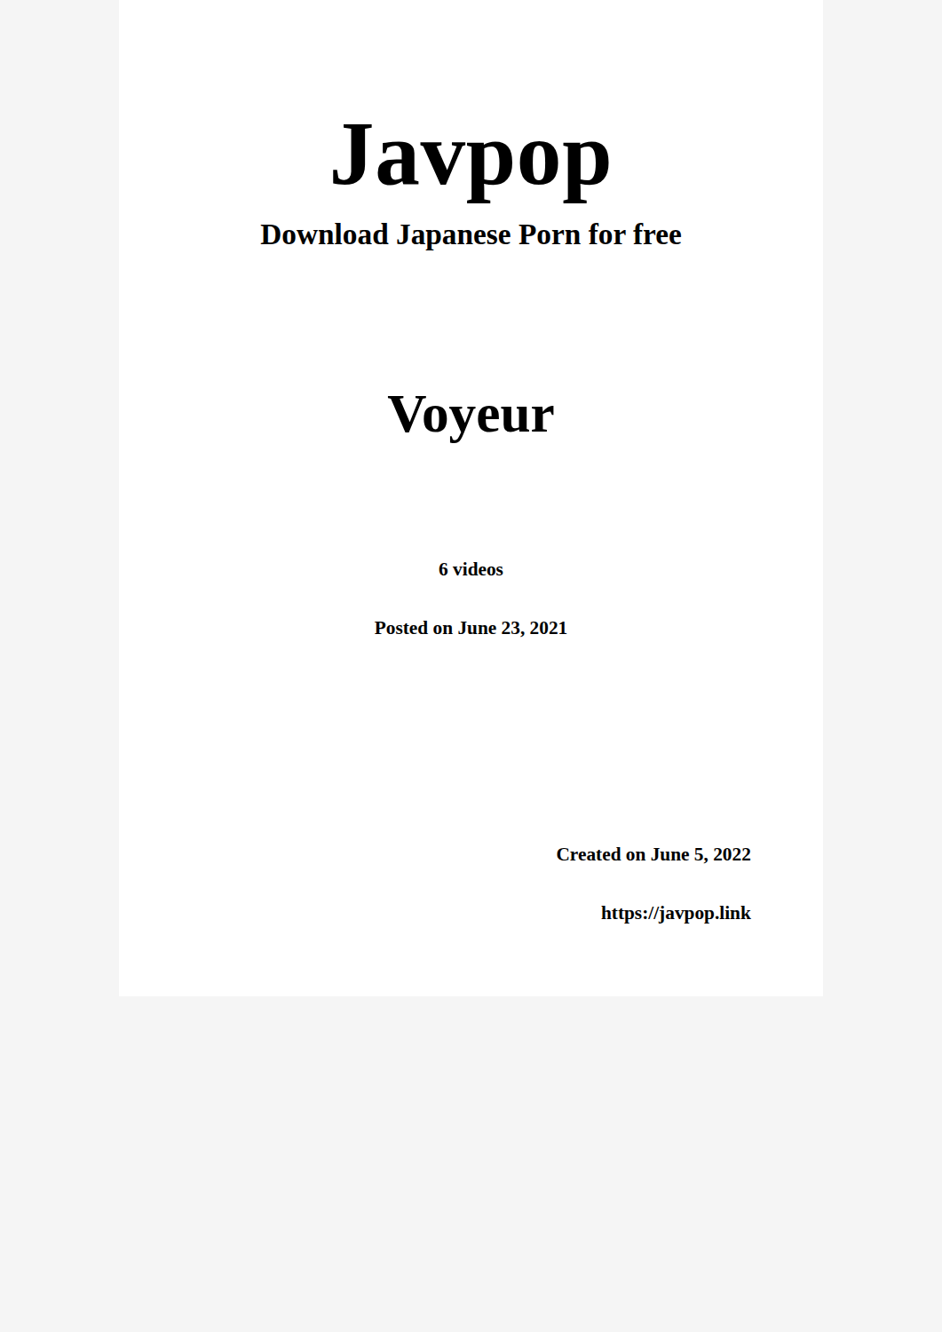Javpop
Download Japanese Porn for free
Voyeur
6 videos
Posted on June 23, 2021
Created on June 5, 2022
https://javpop.link